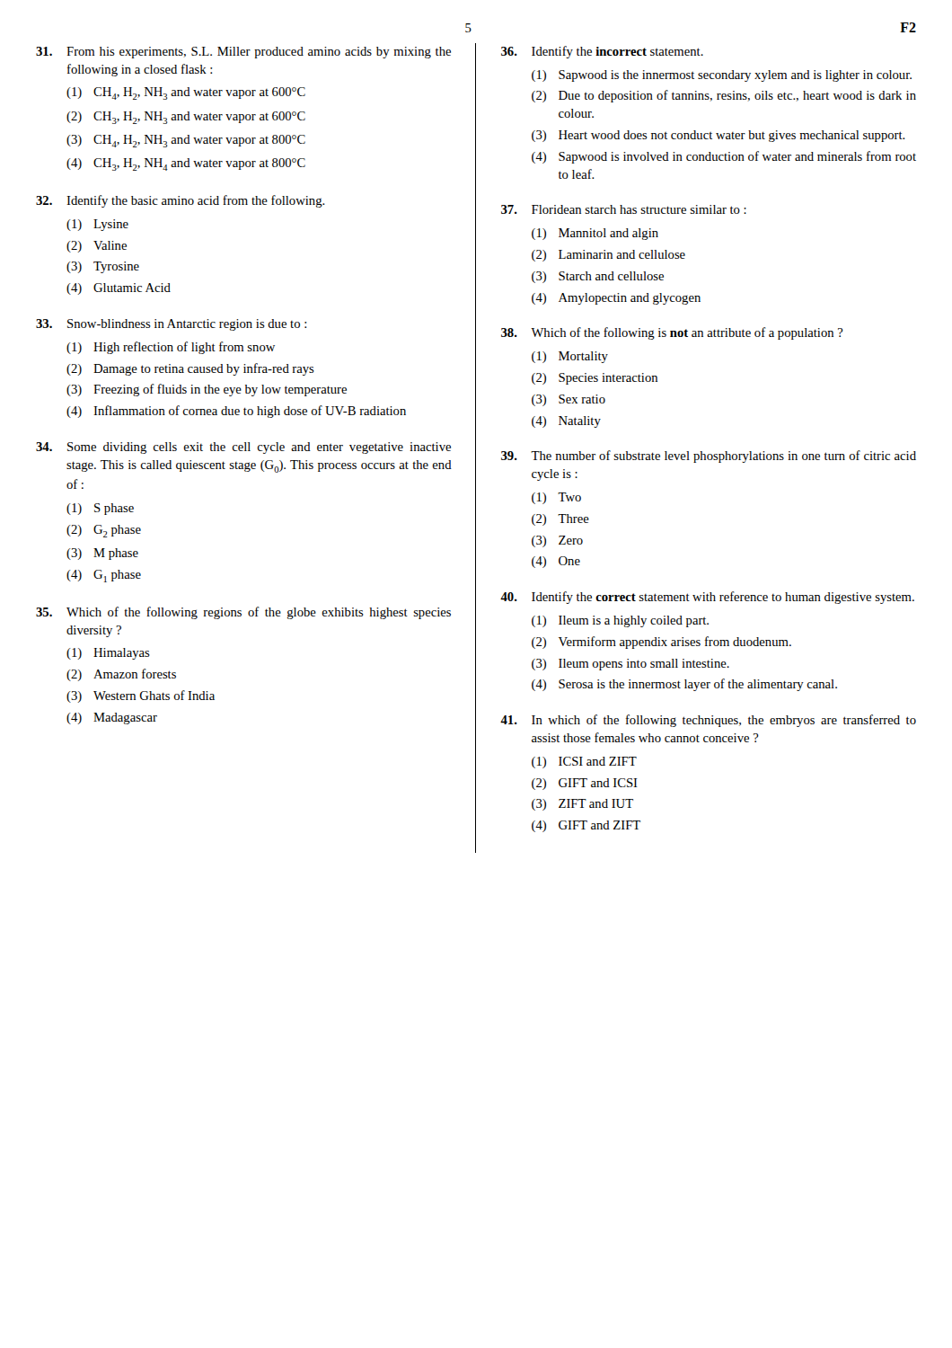5 F2
31.
From his experiments, S.L. Miller produced amino acids by mixing the following in a closed flask :
(1) CH4, H2, NH3 and water vapor at 600°C
(2) CH3, H2, NH3 and water vapor at 600°C
(3) CH4, H2, NH3 and water vapor at 800°C
(4) CH3, H2, NH4 and water vapor at 800°C
32.
Identify the basic amino acid from the following.
(1) Lysine
(2) Valine
(3) Tyrosine
(4) Glutamic Acid
33.
Snow-blindness in Antarctic region is due to :
(1) High reflection of light from snow
(2) Damage to retina caused by infra-red rays
(3) Freezing of fluids in the eye by low temperature
(4) Inflammation of cornea due to high dose of UV-B radiation
34.
Some dividing cells exit the cell cycle and enter vegetative inactive stage. This is called quiescent stage (G0). This process occurs at the end of :
(1) S phase
(2) G2 phase
(3) M phase
(4) G1 phase
35.
Which of the following regions of the globe exhibits highest species diversity ?
(1) Himalayas
(2) Amazon forests
(3) Western Ghats of India
(4) Madagascar
36.
Identify the incorrect statement.
(1) Sapwood is the innermost secondary xylem and is lighter in colour.
(2) Due to deposition of tannins, resins, oils etc., heart wood is dark in colour.
(3) Heart wood does not conduct water but gives mechanical support.
(4) Sapwood is involved in conduction of water and minerals from root to leaf.
37.
Floridean starch has structure similar to :
(1) Mannitol and algin
(2) Laminarin and cellulose
(3) Starch and cellulose
(4) Amylopectin and glycogen
38.
Which of the following is not an attribute of a population ?
(1) Mortality
(2) Species interaction
(3) Sex ratio
(4) Natality
39.
The number of substrate level phosphorylations in one turn of citric acid cycle is :
(1) Two
(2) Three
(3) Zero
(4) One
40.
Identify the correct statement with reference to human digestive system.
(1) Ileum is a highly coiled part.
(2) Vermiform appendix arises from duodenum.
(3) Ileum opens into small intestine.
(4) Serosa is the innermost layer of the alimentary canal.
41.
In which of the following techniques, the embryos are transferred to assist those females who cannot conceive ?
(1) ICSI and ZIFT
(2) GIFT and ICSI
(3) ZIFT and IUT
(4) GIFT and ZIFT